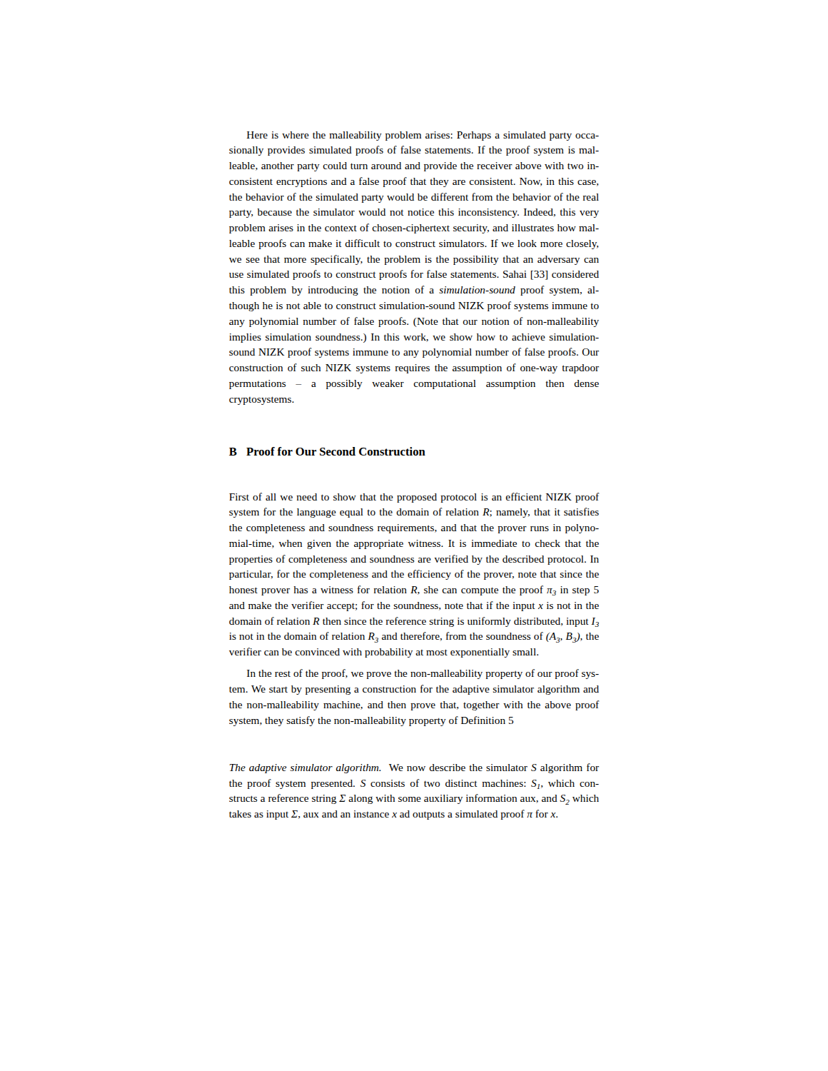Here is where the malleability problem arises: Perhaps a simulated party occasionally provides simulated proofs of false statements. If the proof system is malleable, another party could turn around and provide the receiver above with two inconsistent encryptions and a false proof that they are consistent. Now, in this case, the behavior of the simulated party would be different from the behavior of the real party, because the simulator would not notice this inconsistency. Indeed, this very problem arises in the context of chosen-ciphertext security, and illustrates how malleable proofs can make it difficult to construct simulators. If we look more closely, we see that more specifically, the problem is the possibility that an adversary can use simulated proofs to construct proofs for false statements. Sahai [33] considered this problem by introducing the notion of a simulation-sound proof system, although he is not able to construct simulation-sound NIZK proof systems immune to any polynomial number of false proofs. (Note that our notion of non-malleability implies simulation soundness.) In this work, we show how to achieve simulation-sound NIZK proof systems immune to any polynomial number of false proofs. Our construction of such NIZK systems requires the assumption of one-way trapdoor permutations – a possibly weaker computational assumption then dense cryptosystems.
BProof for Our Second Construction
First of all we need to show that the proposed protocol is an efficient NIZK proof system for the language equal to the domain of relation R; namely, that it satisfies the completeness and soundness requirements, and that the prover runs in polynomial-time, when given the appropriate witness. It is immediate to check that the properties of completeness and soundness are verified by the described protocol. In particular, for the completeness and the efficiency of the prover, note that since the honest prover has a witness for relation R, she can compute the proof π3 in step 5 and make the verifier accept; for the soundness, note that if the input x is not in the domain of relation R then since the reference string is uniformly distributed, input I3 is not in the domain of relation R3 and therefore, from the soundness of (A3, B3), the verifier can be convinced with probability at most exponentially small.
In the rest of the proof, we prove the non-malleability property of our proof system. We start by presenting a construction for the adaptive simulator algorithm and the non-malleability machine, and then prove that, together with the above proof system, they satisfy the non-malleability property of Definition 5
The adaptive simulator algorithm. We now describe the simulator S algorithm for the proof system presented. S consists of two distinct machines: S1, which constructs a reference string Σ along with some auxiliary information aux, and S2 which takes as input Σ, aux and an instance x ad outputs a simulated proof π for x.